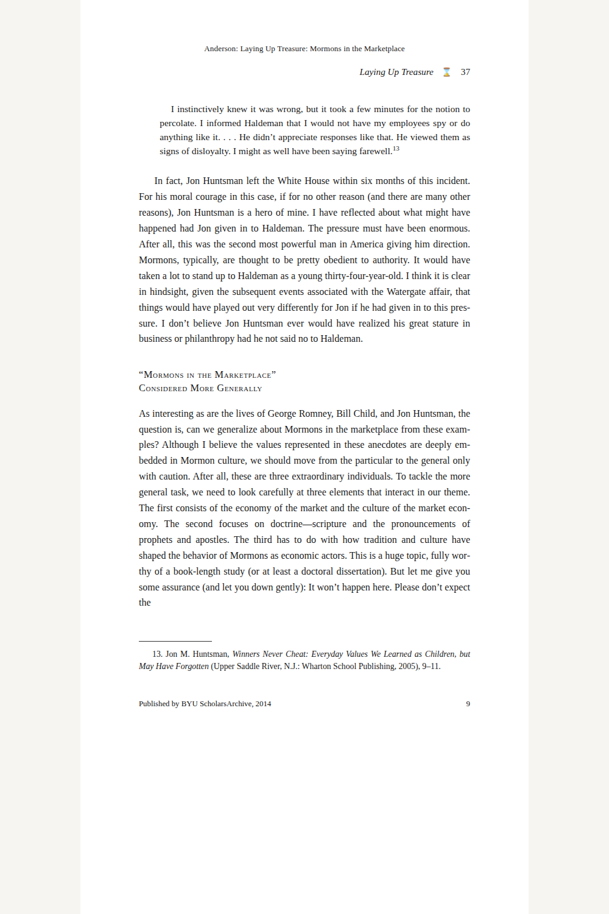Anderson: Laying Up Treasure: Mormons in the Marketplace
Laying Up Treasure ⌛ 37
I instinctively knew it was wrong, but it took a few minutes for the notion to percolate. I informed Haldeman that I would not have my employees spy or do anything like it. . . . He didn’t appreciate responses like that. He viewed them as signs of disloyalty. I might as well have been saying farewell.13
In fact, Jon Huntsman left the White House within six months of this incident. For his moral courage in this case, if for no other reason (and there are many other reasons), Jon Huntsman is a hero of mine. I have reflected about what might have happened had Jon given in to Haldeman. The pressure must have been enormous. After all, this was the second most powerful man in America giving him direction. Mormons, typically, are thought to be pretty obedient to authority. It would have taken a lot to stand up to Haldeman as a young thirty-four-year-old. I think it is clear in hindsight, given the subsequent events associated with the Watergate affair, that things would have played out very differently for Jon if he had given in to this pressure. I don’t believe Jon Huntsman ever would have realized his great stature in business or philanthropy had he not said no to Haldeman.
“Mormons in the Marketplace”
Considered More Generally
As interesting as are the lives of George Romney, Bill Child, and Jon Huntsman, the question is, can we generalize about Mormons in the marketplace from these examples? Although I believe the values represented in these anecdotes are deeply embedded in Mormon culture, we should move from the particular to the general only with caution. After all, these are three extraordinary individuals. To tackle the more general task, we need to look carefully at three elements that interact in our theme. The first consists of the economy of the market and the culture of the market economy. The second focuses on doctrine—scripture and the pronouncements of prophets and apostles. The third has to do with how tradition and culture have shaped the behavior of Mormons as economic actors. This is a huge topic, fully worthy of a book-length study (or at least a doctoral dissertation). But let me give you some assurance (and let you down gently): It won’t happen here. Please don’t expect the
13. Jon M. Huntsman, Winners Never Cheat: Everyday Values We Learned as Children, but May Have Forgotten (Upper Saddle River, N.J.: Wharton School Publishing, 2005), 9–11.
Published by BYU ScholarsArchive, 2014 9